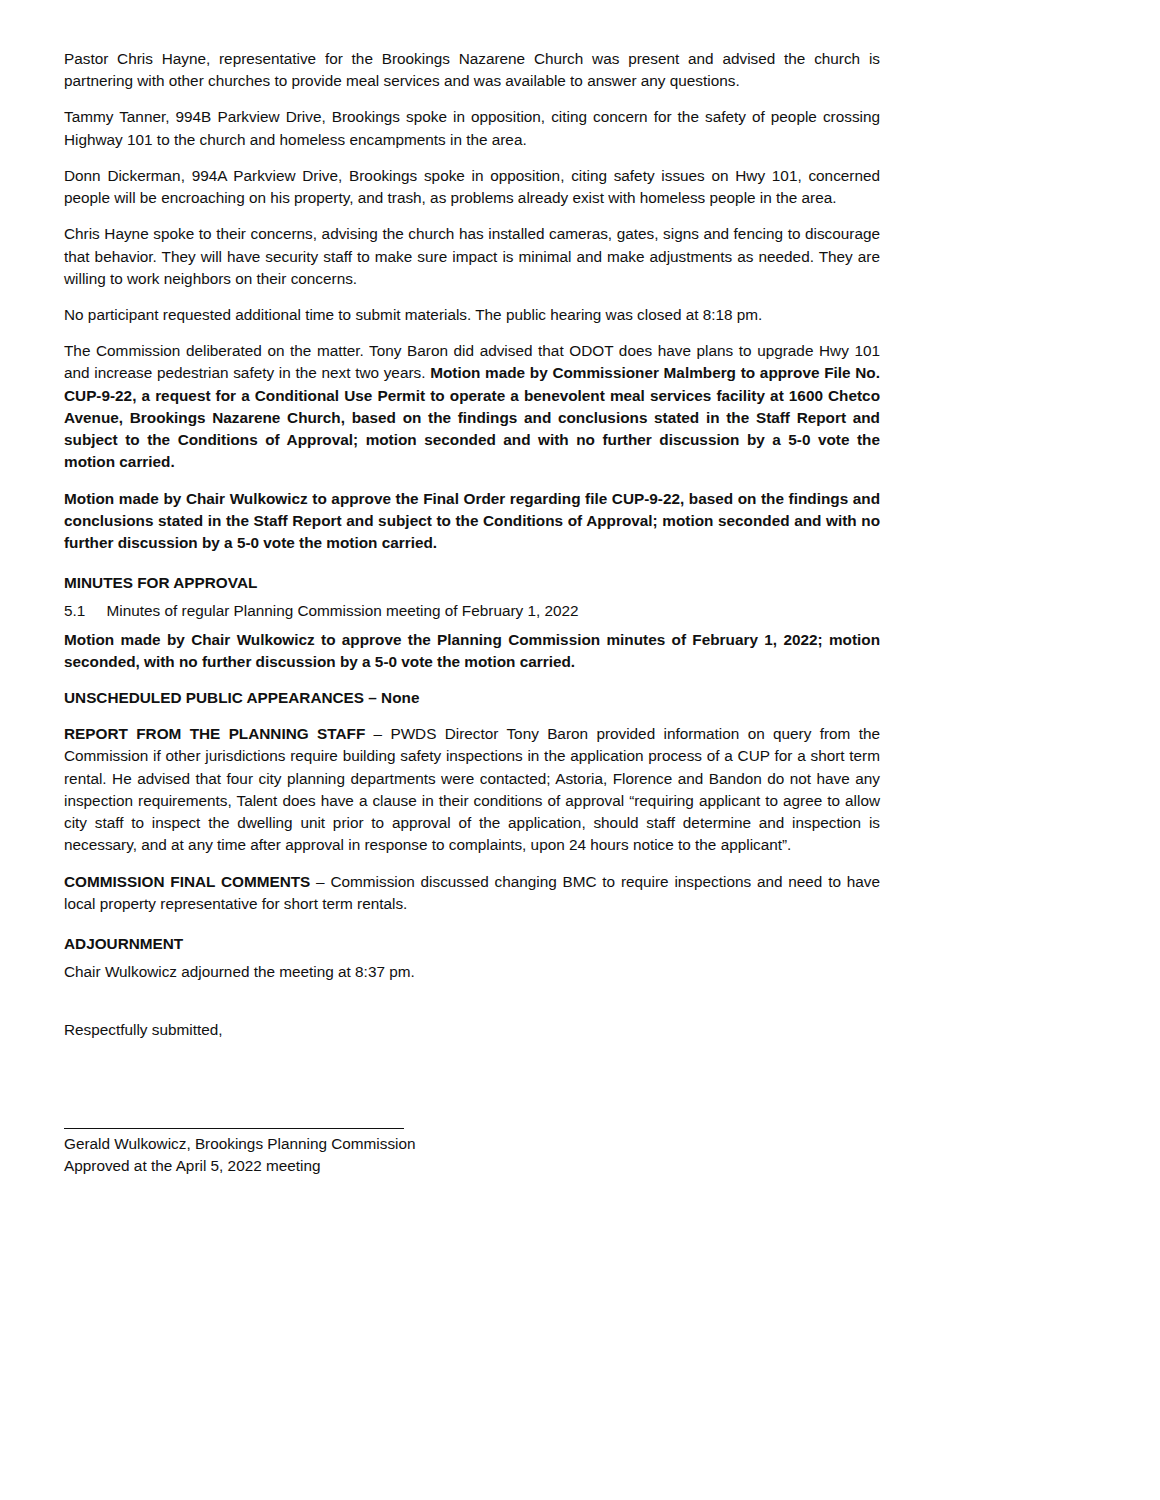Pastor Chris Hayne, representative for the Brookings Nazarene Church was present and advised the church is partnering with other churches to provide meal services and was available to answer any questions.
Tammy Tanner, 994B Parkview Drive, Brookings spoke in opposition, citing concern for the safety of people crossing Highway 101 to the church and homeless encampments in the area.
Donn Dickerman, 994A Parkview Drive, Brookings spoke in opposition, citing safety issues on Hwy 101, concerned people will be encroaching on his property, and trash, as problems already exist with homeless people in the area.
Chris Hayne spoke to their concerns, advising the church has installed cameras, gates, signs and fencing to discourage that behavior. They will have security staff to make sure impact is minimal and make adjustments as needed. They are willing to work neighbors on their concerns.
No participant requested additional time to submit materials. The public hearing was closed at 8:18 pm.
The Commission deliberated on the matter. Tony Baron did advised that ODOT does have plans to upgrade Hwy 101 and increase pedestrian safety in the next two years. Motion made by Commissioner Malmberg to approve File No. CUP-9-22, a request for a Conditional Use Permit to operate a benevolent meal services facility at 1600 Chetco Avenue, Brookings Nazarene Church, based on the findings and conclusions stated in the Staff Report and subject to the Conditions of Approval; motion seconded and with no further discussion by a 5-0 vote the motion carried.
Motion made by Chair Wulkowicz to approve the Final Order regarding file CUP-9-22, based on the findings and conclusions stated in the Staff Report and subject to the Conditions of Approval; motion seconded and with no further discussion by a 5-0 vote the motion carried.
Minutes for Approval
5.1 Minutes of regular Planning Commission meeting of February 1, 2022
Motion made by Chair Wulkowicz to approve the Planning Commission minutes of February 1, 2022; motion seconded, with no further discussion by a 5-0 vote the motion carried.
UNSCHEDULED PUBLIC APPEARANCES – None
REPORT FROM THE PLANNING STAFF – PWDS Director Tony Baron provided information on query from the Commission if other jurisdictions require building safety inspections in the application process of a CUP for a short term rental. He advised that four city planning departments were contacted; Astoria, Florence and Bandon do not have any inspection requirements, Talent does have a clause in their conditions of approval “requiring applicant to agree to allow city staff to inspect the dwelling unit prior to approval of the application, should staff determine and inspection is necessary, and at any time after approval in response to complaints, upon 24 hours notice to the applicant”.
COMMISSION FINAL COMMENTS – Commission discussed changing BMC to require inspections and need to have local property representative for short term rentals.
Adjournment
Chair Wulkowicz adjourned the meeting at 8:37 pm.
Respectfully submitted,
Gerald Wulkowicz, Brookings Planning Commission
Approved at the April 5, 2022 meeting